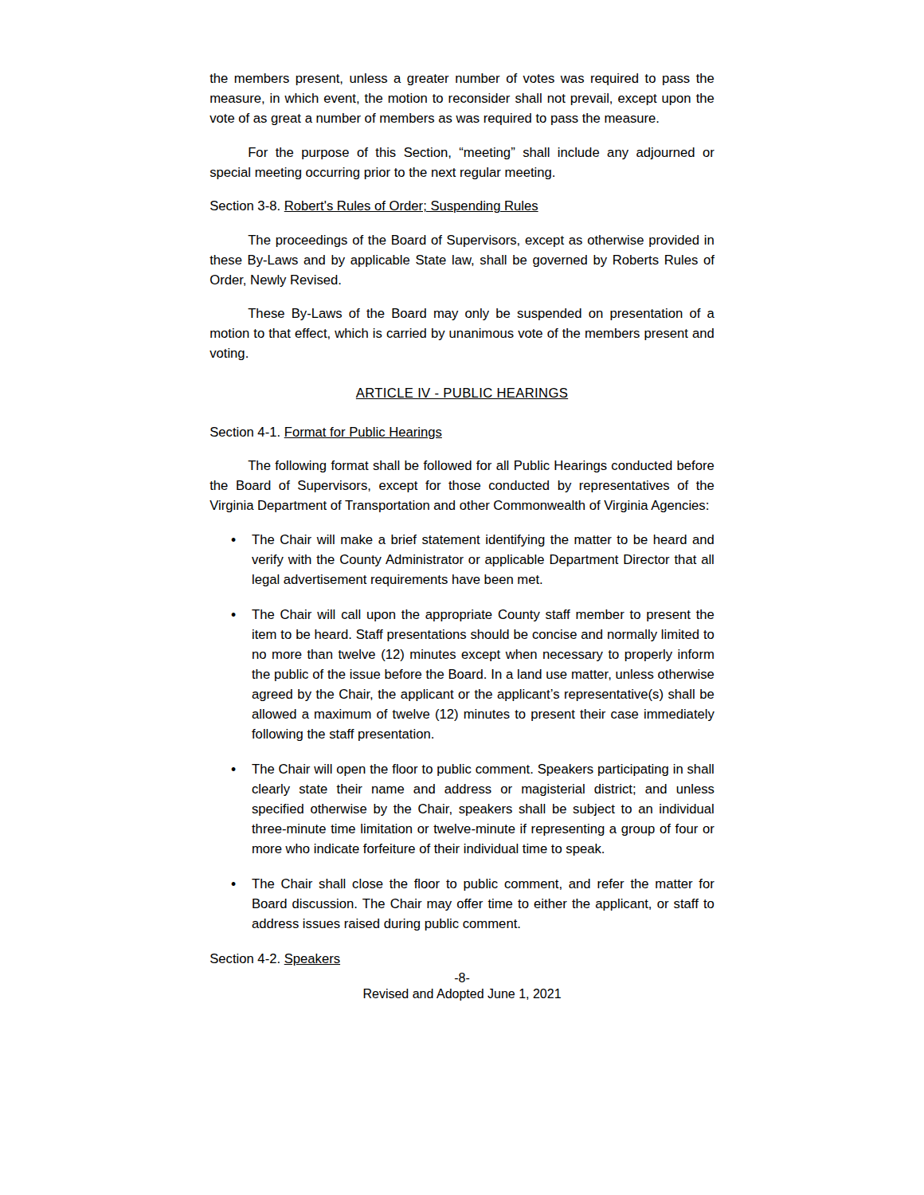the members present, unless a greater number of votes was required to pass the measure, in which event, the motion to reconsider shall not prevail, except upon the vote of as great a number of members as was required to pass the measure.
For the purpose of this Section, “meeting” shall include any adjourned or special meeting occurring prior to the next regular meeting.
Section 3-8. Robert's Rules of Order; Suspending Rules
The proceedings of the Board of Supervisors, except as otherwise provided in these By-Laws and by applicable State law, shall be governed by Roberts Rules of Order, Newly Revised.
These By-Laws of the Board may only be suspended on presentation of a motion to that effect, which is carried by unanimous vote of the members present and voting.
ARTICLE IV - PUBLIC HEARINGS
Section 4-1. Format for Public Hearings
The following format shall be followed for all Public Hearings conducted before the Board of Supervisors, except for those conducted by representatives of the Virginia Department of Transportation and other Commonwealth of Virginia Agencies:
The Chair will make a brief statement identifying the matter to be heard and verify with the County Administrator or applicable Department Director that all legal advertisement requirements have been met.
The Chair will call upon the appropriate County staff member to present the item to be heard. Staff presentations should be concise and normally limited to no more than twelve (12) minutes except when necessary to properly inform the public of the issue before the Board. In a land use matter, unless otherwise agreed by the Chair, the applicant or the applicant’s representative(s) shall be allowed a maximum of twelve (12) minutes to present their case immediately following the staff presentation.
The Chair will open the floor to public comment. Speakers participating in shall clearly state their name and address or magisterial district; and unless specified otherwise by the Chair, speakers shall be subject to an individual three-minute time limitation or twelve-minute if representing a group of four or more who indicate forfeiture of their individual time to speak.
The Chair shall close the floor to public comment, and refer the matter for Board discussion. The Chair may offer time to either the applicant, or staff to address issues raised during public comment.
Section 4-2. Speakers
-8- Revised and Adopted June 1, 2021